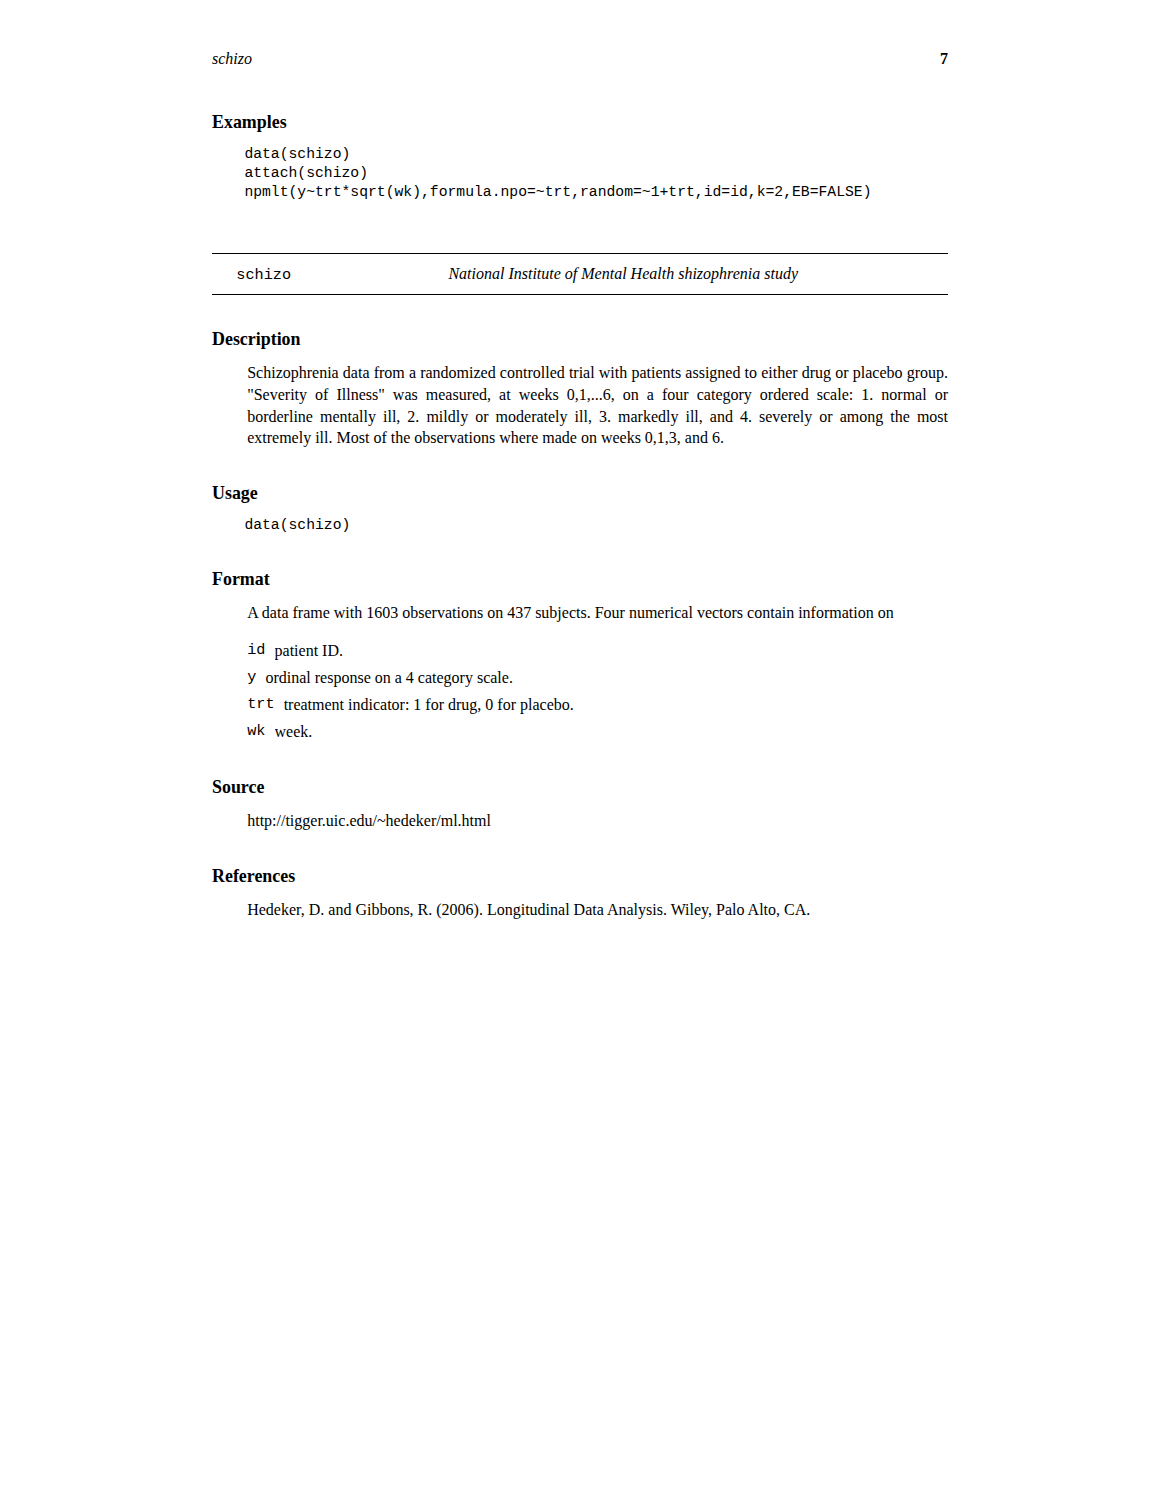schizo 7
Examples
data(schizo)
attach(schizo)
npmlt(y~trt*sqrt(wk),formula.npo=~trt,random=~1+trt,id=id,k=2,EB=FALSE)
schizo National Institute of Mental Health shizophrenia study
Description
Schizophrenia data from a randomized controlled trial with patients assigned to either drug or placebo group. "Severity of Illness" was measured, at weeks 0,1,...6, on a four category ordered scale: 1. normal or borderline mentally ill, 2. mildly or moderately ill, 3. markedly ill, and 4. severely or among the most extremely ill. Most of the observations where made on weeks 0,1,3, and 6.
Usage
data(schizo)
Format
A data frame with 1603 observations on 437 subjects. Four numerical vectors contain information on
id
patient ID.
y
ordinal response on a 4 category scale.
trt
treatment indicator: 1 for drug, 0 for placebo.
wk
week.
Source
http://tigger.uic.edu/~hedeker/ml.html
References
Hedeker, D. and Gibbons, R. (2006). Longitudinal Data Analysis. Wiley, Palo Alto, CA.